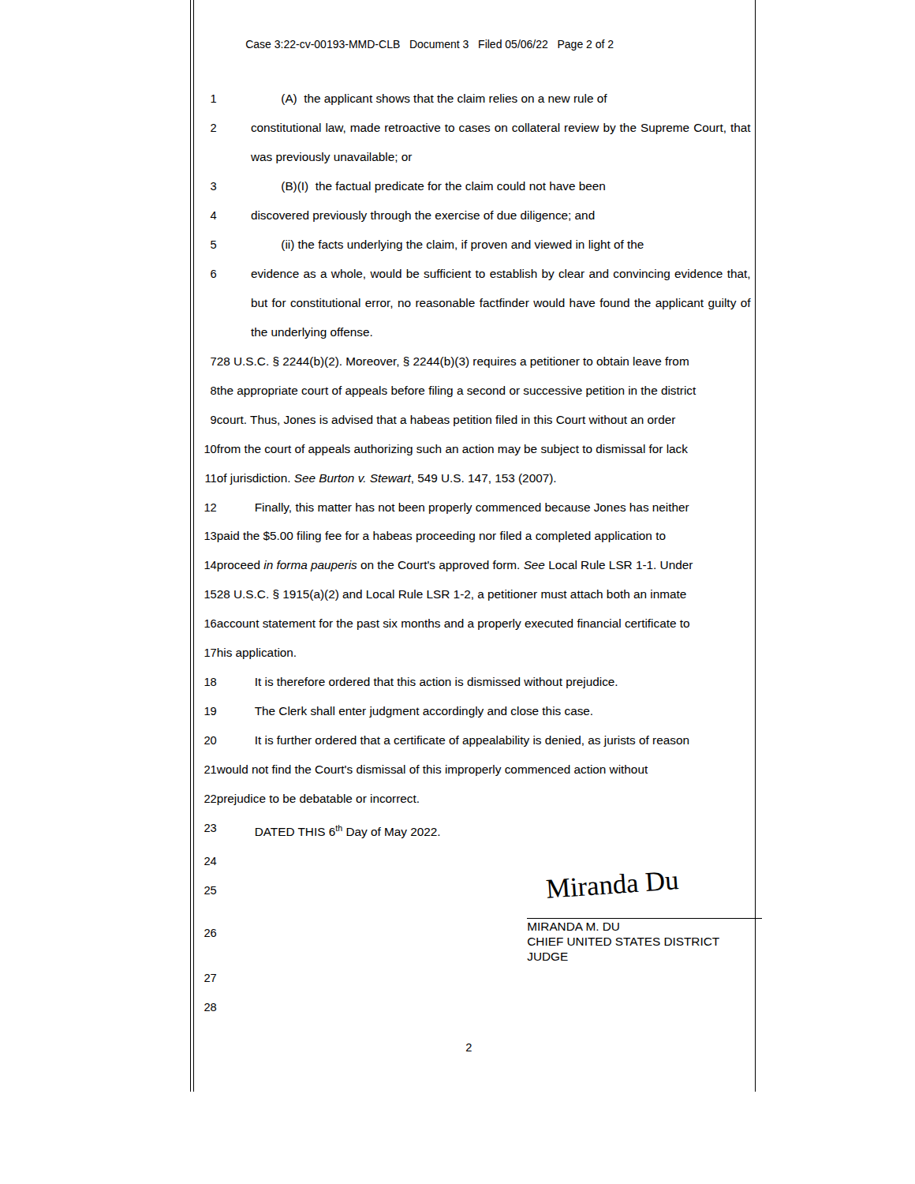Case 3:22-cv-00193-MMD-CLB Document 3 Filed 05/06/22 Page 2 of 2
| 1 | (A) the applicant shows that the claim relies on a new rule of |
| 2 | constitutional law, made retroactive to cases on collateral review by the Supreme Court, that was previously unavailable; or |
| 3 | (B)(I) the factual predicate for the claim could not have been |
| 4 | discovered previously through the exercise of due diligence; and |
| 5 | (ii) the facts underlying the claim, if proven and viewed in light of the |
| 6 | evidence as a whole, would be sufficient to establish by clear and convincing evidence that, but for constitutional error, no reasonable factfinder would have found the applicant guilty of the underlying offense. |
| 7 | 28 U.S.C. § 2244(b)(2). Moreover, § 2244(b)(3) requires a petitioner to obtain leave from |
| 8 | the appropriate court of appeals before filing a second or successive petition in the district |
| 9 | court. Thus, Jones is advised that a habeas petition filed in this Court without an order |
| 10 | from the court of appeals authorizing such an action may be subject to dismissal for lack |
| 11 | of jurisdiction. See Burton v. Stewart , 549 U.S. 147, 153 (2007). |
| 12 | Finally, this matter has not been properly commenced because Jones has neither |
| 13 | paid the $5.00 filing fee for a habeas proceeding nor filed a completed application to |
| 14 | proceed in forma pauperis on the Court's approved form. See Local Rule LSR 1-1. Under |
| 15 | 28 U.S.C. § 1915(a)(2) and Local Rule LSR 1-2, a petitioner must attach both an inmate |
| 16 | account statement for the past six months and a properly executed financial certificate to |
| 17 | his application. |
| 18 | It is therefore ordered that this action is dismissed without prejudice. |
| 19 | The Clerk shall enter judgment accordingly and close this case. |
| 20 | It is further ordered that a certificate of appealability is denied, as jurists of reason |
| 21 | would not find the Court's dismissal of this improperly commenced action without |
| 22 | prejudice to be debatable or incorrect. |
| 23 | DATED THIS 6 th Day of May 2022. |
| 24 | |
| 25 | Miranda Du |
| 26 | MIRANDA M. DU CHIEF UNITED STATES DISTRICT JUDGE |
| 27 | |
| 28 | |
2